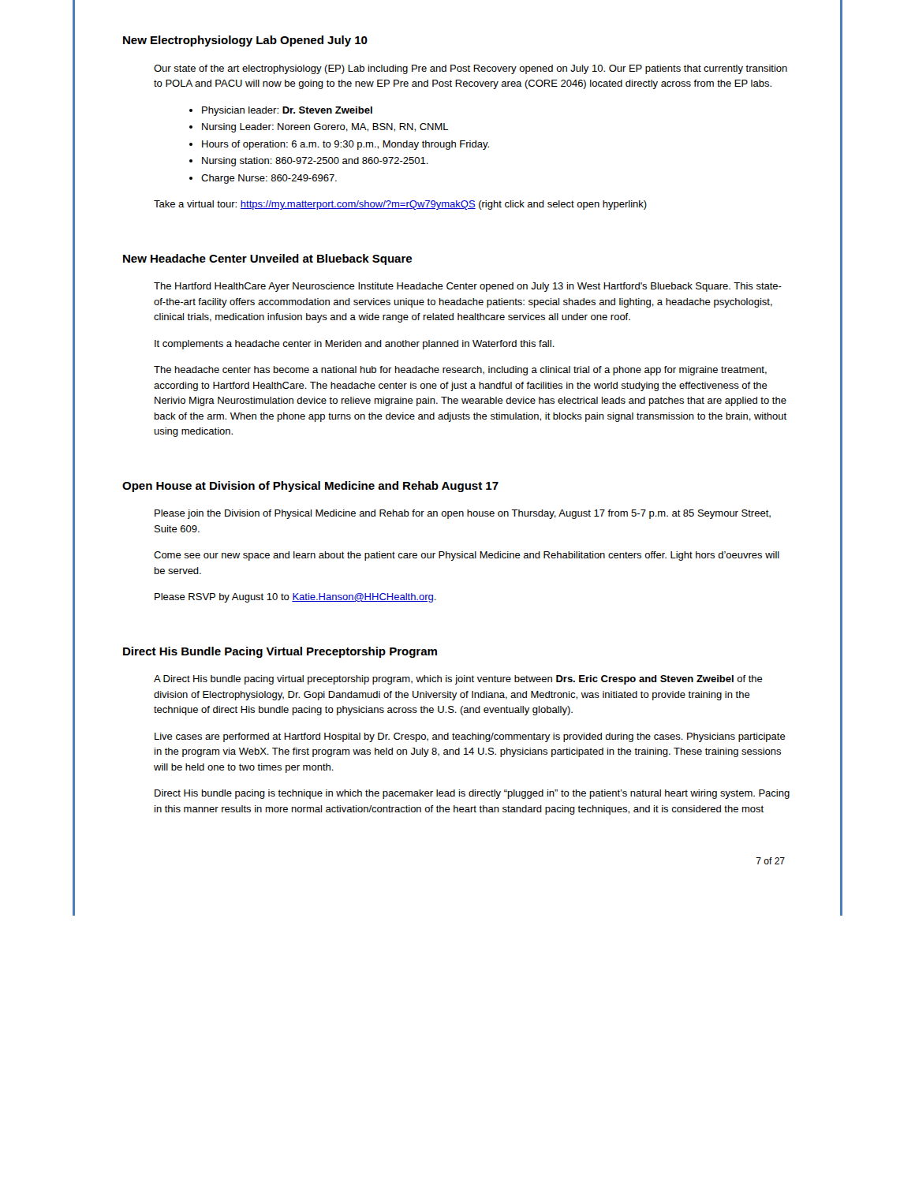New Electrophysiology Lab Opened July 10
Our state of the art electrophysiology (EP) Lab including Pre and Post Recovery opened on July 10. Our EP patients that currently transition to POLA and PACU will now be going to the new EP Pre and Post Recovery area (CORE 2046) located directly across from the EP labs.
Physician leader: Dr. Steven Zweibel
Nursing Leader: Noreen Gorero, MA, BSN, RN, CNML
Hours of operation: 6 a.m. to 9:30 p.m., Monday through Friday.
Nursing station: 860-972-2500 and 860-972-2501.
Charge Nurse: 860-249-6967.
Take a virtual tour: https://my.matterport.com/show/?m=rQw79ymakQS (right click and select open hyperlink)
New Headache Center Unveiled at Blueback Square
The Hartford HealthCare Ayer Neuroscience Institute Headache Center opened on July 13 in West Hartford's Blueback Square. This state-of-the-art facility offers accommodation and services unique to headache patients: special shades and lighting, a headache psychologist, clinical trials, medication infusion bays and a wide range of related healthcare services all under one roof.
It complements a headache center in Meriden and another planned in Waterford this fall.
The headache center has become a national hub for headache research, including a clinical trial of a phone app for migraine treatment, according to Hartford HealthCare. The headache center is one of just a handful of facilities in the world studying the effectiveness of the Nerivio Migra Neurostimulation device to relieve migraine pain. The wearable device has electrical leads and patches that are applied to the back of the arm. When the phone app turns on the device and adjusts the stimulation, it blocks pain signal transmission to the brain, without using medication.
Open House at Division of Physical Medicine and Rehab August 17
Please join the Division of Physical Medicine and Rehab for an open house on Thursday, August 17 from 5-7 p.m. at 85 Seymour Street, Suite 609.
Come see our new space and learn about the patient care our Physical Medicine and Rehabilitation centers offer. Light hors d’oeuvres will be served.
Please RSVP by August 10 to Katie.Hanson@HHCHealth.org.
Direct His Bundle Pacing Virtual Preceptorship Program
A Direct His bundle pacing virtual preceptorship program, which is joint venture between Drs. Eric Crespo and Steven Zweibel of the division of Electrophysiology, Dr. Gopi Dandamudi of the University of Indiana, and Medtronic, was initiated to provide training in the technique of direct His bundle pacing to physicians across the U.S. (and eventually globally).
Live cases are performed at Hartford Hospital by Dr. Crespo, and teaching/commentary is provided during the cases. Physicians participate in the program via WebX. The first program was held on July 8, and 14 U.S. physicians participated in the training. These training sessions will be held one to two times per month.
Direct His bundle pacing is technique in which the pacemaker lead is directly “plugged in” to the patient’s natural heart wiring system. Pacing in this manner results in more normal activation/contraction of the heart than standard pacing techniques, and it is considered the most
7 of 27